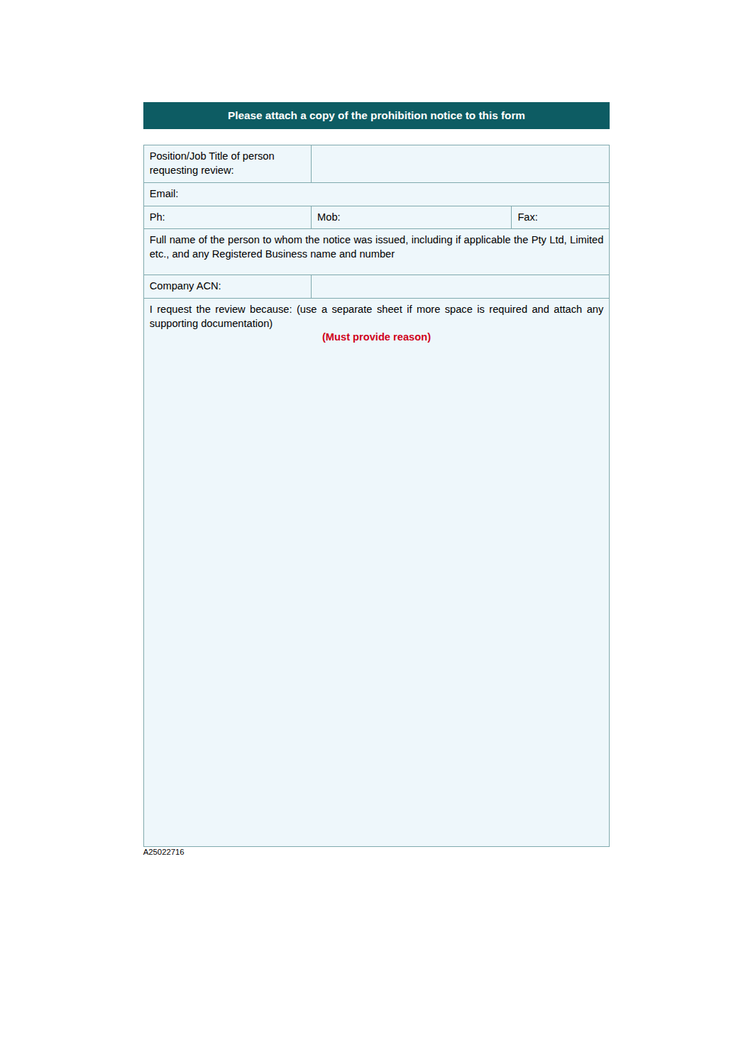Please attach a copy of the prohibition notice to this form
| Position/Job Title of person requesting review: | |
| Email: |
| Ph: | Mob: | Fax: |
| Full name of the person to whom the notice was issued, including if applicable the Pty Ltd, Limited etc., and any Registered Business name and number |
| Company ACN: | |
| I request the review because: (use a separate sheet if more space is required and attach any supporting documentation) (Must provide reason) |
A25022716